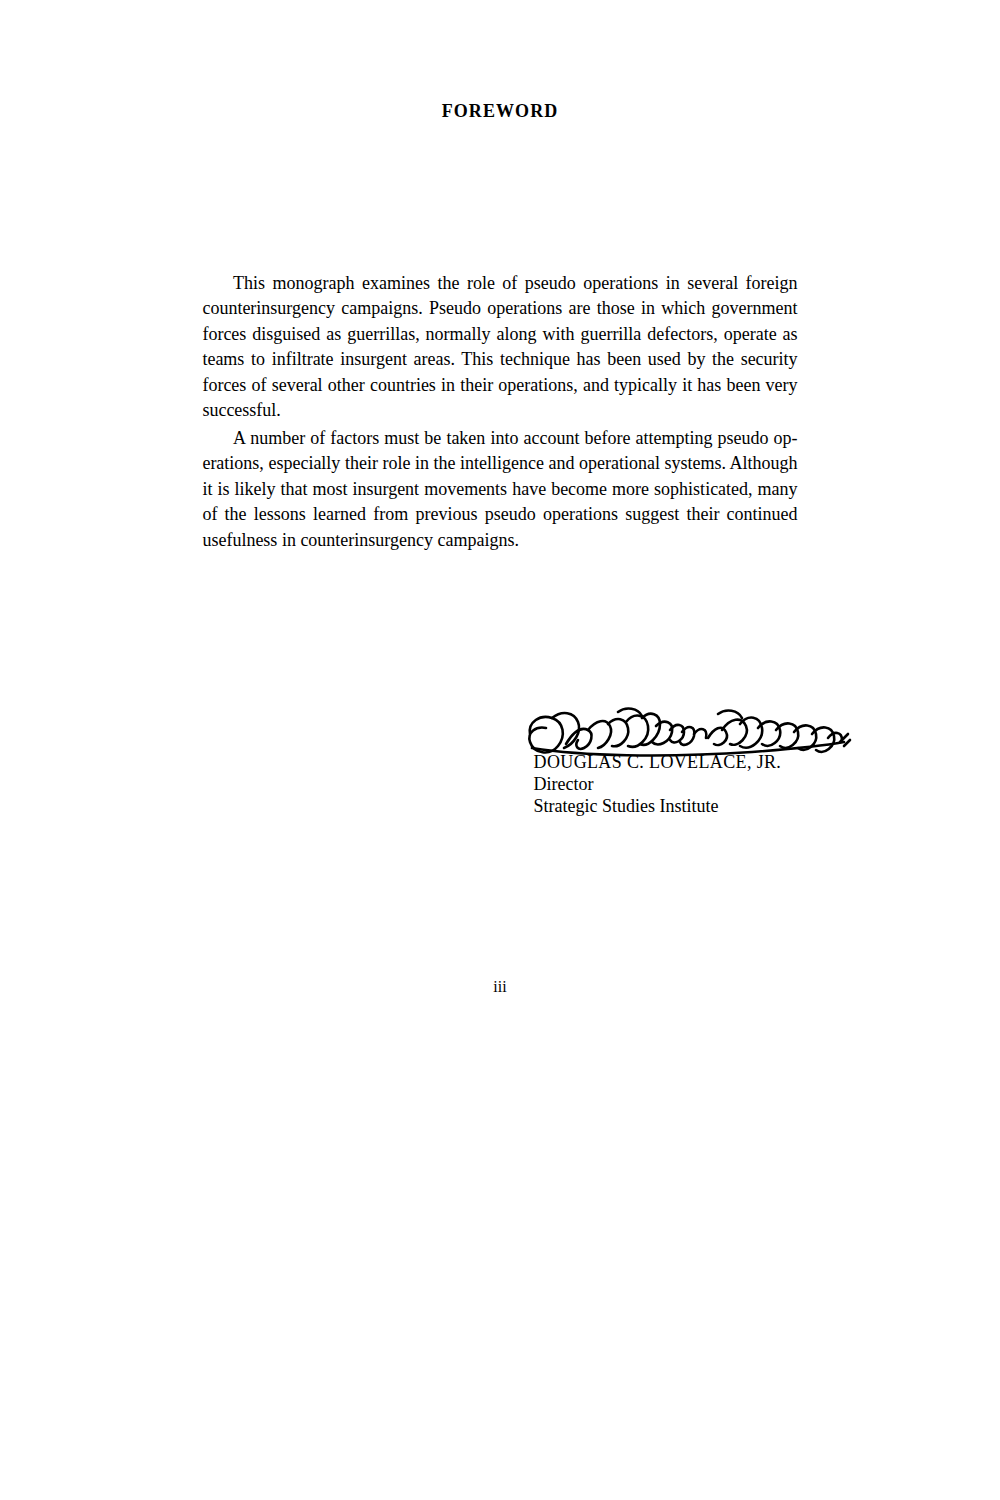FOREWORD
This monograph examines the role of pseudo operations in several foreign counterinsurgency campaigns. Pseudo operations are those in which government forces disguised as guerrillas, normally along with guerrilla defectors, operate as teams to infiltrate insurgent areas. This technique has been used by the security forces of several other countries in their operations, and typically it has been very successful.
A number of factors must be taken into account before attempting pseudo operations, especially their role in the intelligence and operational systems. Although it is likely that most insurgent movements have become more sophisticated, many of the lessons learned from previous pseudo operations suggest their continued usefulness in counterinsurgency campaigns.
DOUGLAS C. LOVELACE, JR.
Director
Strategic Studies Institute
iii